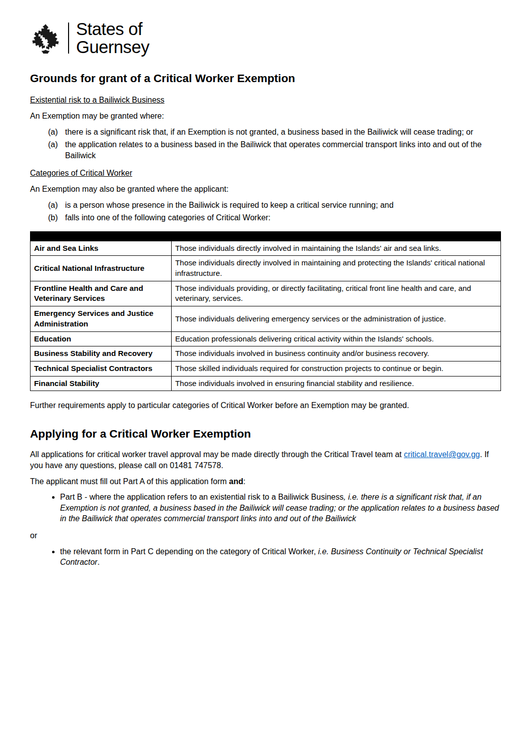States of
Guernsey
Grounds for grant of a Critical Worker Exemption
Existential risk to a Bailiwick Business
An Exemption may be granted where:
(a) there is a significant risk that, if an Exemption is not granted, a business based in the Bailiwick will cease trading; or
(a) the application relates to a business based in the Bailiwick that operates commercial transport links into and out of the Bailiwick
Categories of Critical Worker
An Exemption may also be granted where the applicant:
(a) is a person whose presence in the Bailiwick is required to keep a critical service running; and
(b) falls into one of the following categories of Critical Worker:
| Air and Sea Links | Those individuals directly involved in maintaining the Islands' air and sea links. |
| Critical National Infrastructure | Those individuals directly involved in maintaining and protecting the Islands' critical national infrastructure. |
| Frontline Health and Care and Veterinary Services | Those individuals providing, or directly facilitating, critical front line health and care, and veterinary, services. |
| Emergency Services and Justice Administration | Those individuals delivering emergency services or the administration of justice. |
| Education | Education professionals delivering critical activity within the Islands' schools. |
| Business Stability and Recovery | Those individuals involved in business continuity and/or business recovery. |
| Technical Specialist Contractors | Those skilled individuals required for construction projects to continue or begin. |
| Financial Stability | Those individuals involved in ensuring financial stability and resilience. |
Further requirements apply to particular categories of Critical Worker before an Exemption may be granted.
Applying for a Critical Worker Exemption
All applications for critical worker travel approval may be made directly through the Critical Travel team at critical.travel@gov.gg. If you have any questions, please call on 01481 747578.
The applicant must fill out Part A of this application form and:
Part B - where the application refers to an existential risk to a Bailiwick Business, i.e. there is a significant risk that, if an Exemption is not granted, a business based in the Bailiwick will cease trading; or the application relates to a business based in the Bailiwick that operates commercial transport links into and out of the Bailiwick
or
the relevant form in Part C depending on the category of Critical Worker, i.e. Business Continuity or Technical Specialist Contractor.